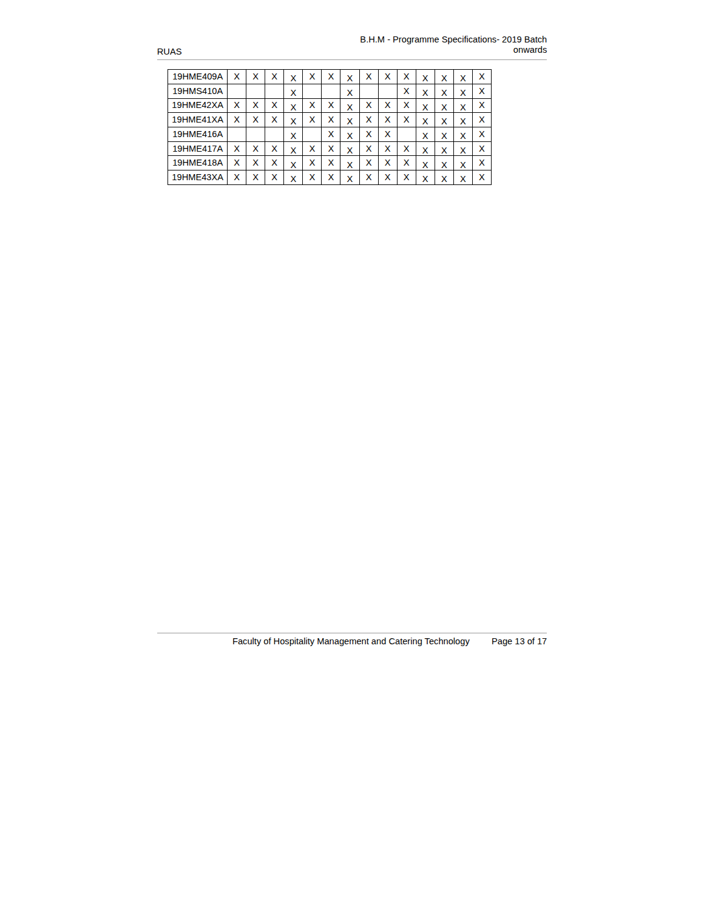RUAS
B.H.M - Programme Specifications- 2019 Batch
onwards
| 19HME409A | X | X | X | X | X | X | X | X | X | X | X | X | X | X |
| 19HMS410A | | | | X | | | X | | | X | X | X | X | X |
| 19HME42XA | X | X | X | X | X | X | X | X | X | X | X | X | X | X |
| 19HME41XA | X | X | X | X | X | X | X | X | X | X | X | X | X | X |
| 19HME416A | | | | X | | X | X | X | X | | X | X | X | X |
| 19HME417A | X | X | X | X | X | X | X | X | X | X | X | X | X | X |
| 19HME418A | X | X | X | X | X | X | X | X | X | X | X | X | X | X |
| 19HME43XA | X | X | X | X | X | X | X | X | X | X | X | X | X | X |
Faculty of Hospitality Management and Catering Technology
Page 13 of 17